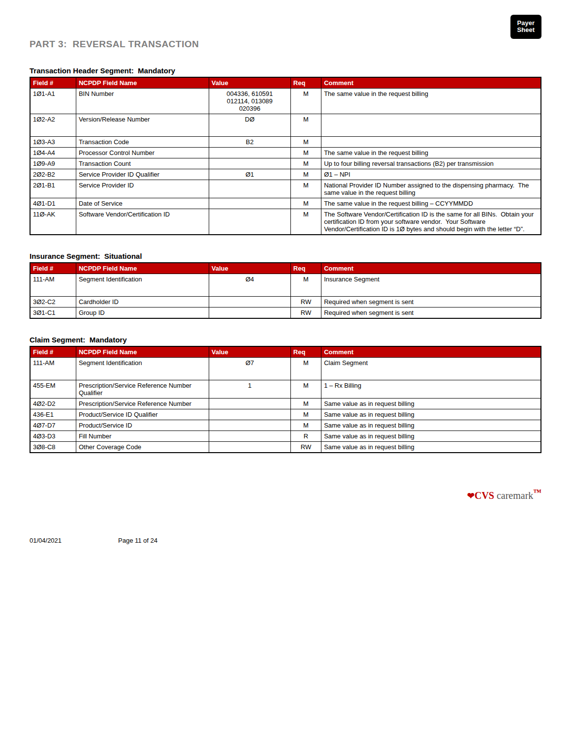Payer
Sheet
PART 3: REVERSAL TRANSACTION
Transaction Header Segment: Mandatory
| Field # | NCPDP Field Name | Value | Req | Comment |
| --- | --- | --- | --- | --- |
| 1Ø1-A1 | BIN Number | 004336, 610591 012114, 013089 020396 | M | The same value in the request billing |
| 1Ø2-A2 | Version/Release Number | DØ | M | |
| 1Ø3-A3 | Transaction Code | B2 | M | |
| 1Ø4-A4 | Processor Control Number | | M | The same value in the request billing |
| 1Ø9-A9 | Transaction Count | | M | Up to four billing reversal transactions (B2) per transmission |
| 2Ø2-B2 | Service Provider ID Qualifier | Ø1 | M | Ø1 – NPI |
| 2Ø1-B1 | Service Provider ID | | M | National Provider ID Number assigned to the dispensing pharmacy. The same value in the request billing |
| 4Ø1-D1 | Date of Service | | M | The same value in the request billing – CCYYMMDD |
| 11Ø-AK | Software Vendor/Certification ID | | M | The Software Vendor/Certification ID is the same for all BINs. Obtain your certification ID from your software vendor. Your Software Vendor/Certification ID is 1Ø bytes and should begin with the letter “D”. |
Insurance Segment: Situational
| Field # | NCPDP Field Name | Value | Req | Comment |
| --- | --- | --- | --- | --- |
| 111-AM | Segment Identification | Ø4 | M | Insurance Segment |
| 3Ø2-C2 | Cardholder ID | | RW | Required when segment is sent |
| 3Ø1-C1 | Group ID | | RW | Required when segment is sent |
Claim Segment: Mandatory
| Field # | NCPDP Field Name | Value | Req | Comment |
| --- | --- | --- | --- | --- |
| 111-AM | Segment Identification | Ø7 | M | Claim Segment |
| 455-EM | Prescription/Service Reference Number Qualifier | 1 | M | 1 – Rx Billing |
| 4Ø2-D2 | Prescription/Service Reference Number | | M | Same value as in request billing |
| 436-E1 | Product/Service ID Qualifier | | M | Same value as in request billing |
| 4Ø7-D7 | Product/Service ID | | M | Same value as in request billing |
| 4Ø3-D3 | Fill Number | | R | Same value as in request billing |
| 3Ø8-C8 | Other Coverage Code | | RW | Same value as in request billing |
❤CVS caremark™
01/04/2021 Page 11 of 24